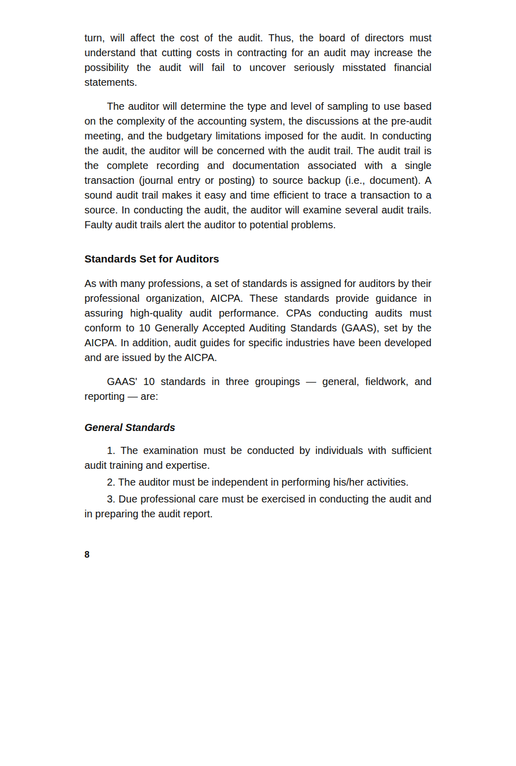turn, will affect the cost of the audit. Thus, the board of directors must understand that cutting costs in contracting for an audit may increase the possibility the audit will fail to uncover seriously misstated financial statements.
The auditor will determine the type and level of sampling to use based on the complexity of the accounting system, the discussions at the pre-audit meeting, and the budgetary limitations imposed for the audit. In conducting the audit, the auditor will be concerned with the audit trail. The audit trail is the complete recording and documentation associated with a single transaction (journal entry or posting) to source backup (i.e., document). A sound audit trail makes it easy and time efficient to trace a transaction to a source. In conducting the audit, the auditor will examine several audit trails. Faulty audit trails alert the auditor to potential problems.
Standards Set for Auditors
As with many professions, a set of standards is assigned for auditors by their professional organization, AICPA. These standards provide guidance in assuring high-quality audit performance. CPAs conducting audits must conform to 10 Generally Accepted Auditing Standards (GAAS), set by the AICPA. In addition, audit guides for specific industries have been developed and are issued by the AICPA.
GAAS' 10 standards in three groupings — general, fieldwork, and reporting — are:
General Standards
1. The examination must be conducted by individuals with sufficient audit training and expertise.
2. The auditor must be independent in performing his/her activities.
3. Due professional care must be exercised in conducting the audit and in preparing the audit report.
8